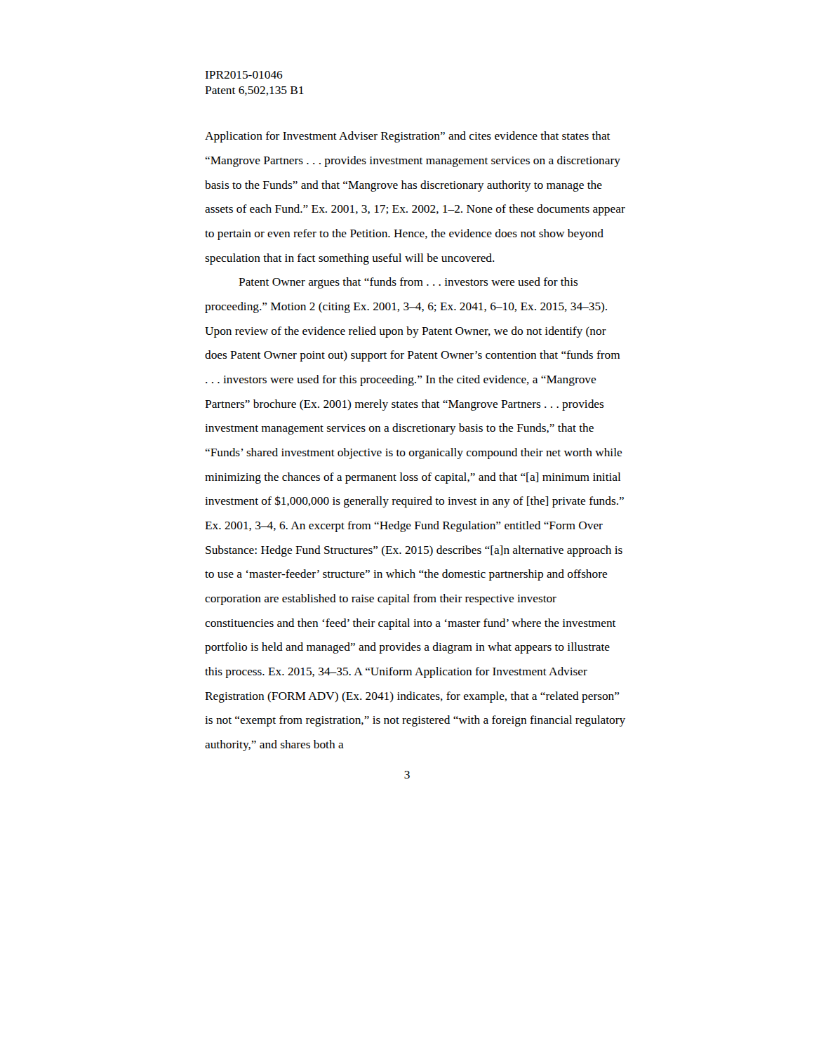IPR2015-01046
Patent 6,502,135 B1
Application for Investment Adviser Registration” and cites evidence that states that “Mangrove Partners . . . provides investment management services on a discretionary basis to the Funds” and that “Mangrove has discretionary authority to manage the assets of each Fund.” Ex. 2001, 3, 17; Ex. 2002, 1–2. None of these documents appear to pertain or even refer to the Petition. Hence, the evidence does not show beyond speculation that in fact something useful will be uncovered.
Patent Owner argues that “funds from . . . investors were used for this proceeding.” Motion 2 (citing Ex. 2001, 3–4, 6; Ex. 2041, 6–10, Ex. 2015, 34–35). Upon review of the evidence relied upon by Patent Owner, we do not identify (nor does Patent Owner point out) support for Patent Owner’s contention that “funds from . . . investors were used for this proceeding.” In the cited evidence, a “Mangrove Partners” brochure (Ex. 2001) merely states that “Mangrove Partners . . . provides investment management services on a discretionary basis to the Funds,” that the “Funds’ shared investment objective is to organically compound their net worth while minimizing the chances of a permanent loss of capital,” and that “[a] minimum initial investment of $1,000,000 is generally required to invest in any of [the] private funds.” Ex. 2001, 3–4, 6. An excerpt from “Hedge Fund Regulation” entitled “Form Over Substance: Hedge Fund Structures” (Ex. 2015) describes “[a]n alternative approach is to use a ‘master-feeder’ structure” in which “the domestic partnership and offshore corporation are established to raise capital from their respective investor constituencies and then ‘feed’ their capital into a ‘master fund’ where the investment portfolio is held and managed” and provides a diagram in what appears to illustrate this process. Ex. 2015, 34–35. A “Uniform Application for Investment Adviser Registration (FORM ADV) (Ex. 2041) indicates, for example, that a “related person” is not “exempt from registration,” is not registered “with a foreign financial regulatory authority,” and shares both a
3